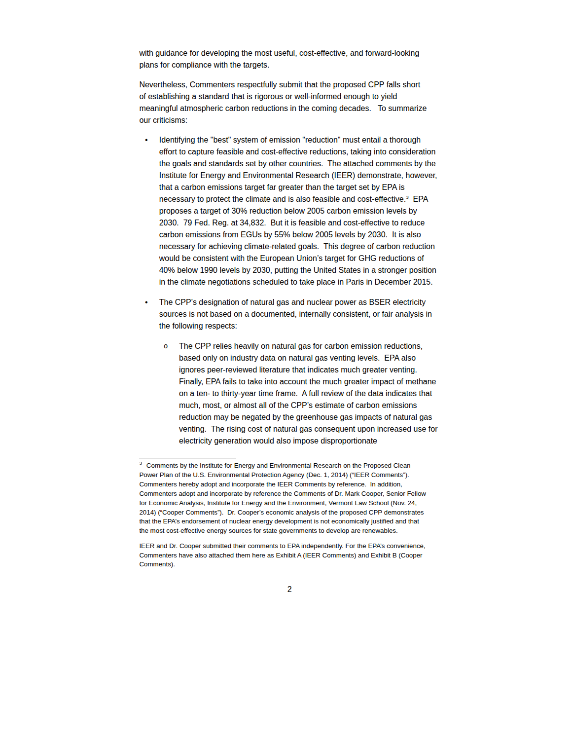with guidance for developing the most useful, cost-effective, and forward-looking plans for compliance with the targets.
Nevertheless, Commenters respectfully submit that the proposed CPP falls short of establishing a standard that is rigorous or well-informed enough to yield meaningful atmospheric carbon reductions in the coming decades. To summarize our criticisms:
Identifying the "best" system of emission "reduction" must entail a thorough effort to capture feasible and cost-effective reductions, taking into consideration the goals and standards set by other countries. The attached comments by the Institute for Energy and Environmental Research (IEER) demonstrate, however, that a carbon emissions target far greater than the target set by EPA is necessary to protect the climate and is also feasible and cost-effective.3 EPA proposes a target of 30% reduction below 2005 carbon emission levels by 2030. 79 Fed. Reg. at 34,832. But it is feasible and cost-effective to reduce carbon emissions from EGUs by 55% below 2005 levels by 2030. It is also necessary for achieving climate-related goals. This degree of carbon reduction would be consistent with the European Union’s target for GHG reductions of 40% below 1990 levels by 2030, putting the United States in a stronger position in the climate negotiations scheduled to take place in Paris in December 2015.
The CPP’s designation of natural gas and nuclear power as BSER electricity sources is not based on a documented, internally consistent, or fair analysis in the following respects:
The CPP relies heavily on natural gas for carbon emission reductions, based only on industry data on natural gas venting levels. EPA also ignores peer-reviewed literature that indicates much greater venting. Finally, EPA fails to take into account the much greater impact of methane on a ten- to thirty-year time frame. A full review of the data indicates that much, most, or almost all of the CPP’s estimate of carbon emissions reduction may be negated by the greenhouse gas impacts of natural gas venting. The rising cost of natural gas consequent upon increased use for electricity generation would also impose disproportionate
3 Comments by the Institute for Energy and Environmental Research on the Proposed Clean Power Plan of the U.S. Environmental Protection Agency (Dec. 1, 2014) (“IEER Comments”). Commenters hereby adopt and incorporate the IEER Comments by reference. In addition, Commenters adopt and incorporate by reference the Comments of Dr. Mark Cooper, Senior Fellow for Economic Analysis, Institute for Energy and the Environment, Vermont Law School (Nov. 24, 2014) (“Cooper Comments”). Dr. Cooper’s economic analysis of the proposed CPP demonstrates that the EPA’s endorsement of nuclear energy development is not economically justified and that the most cost-effective energy sources for state governments to develop are renewables.
IEER and Dr. Cooper submitted their comments to EPA independently. For the EPA’s convenience, Commenters have also attached them here as Exhibit A (IEER Comments) and Exhibit B (Cooper Comments).
2